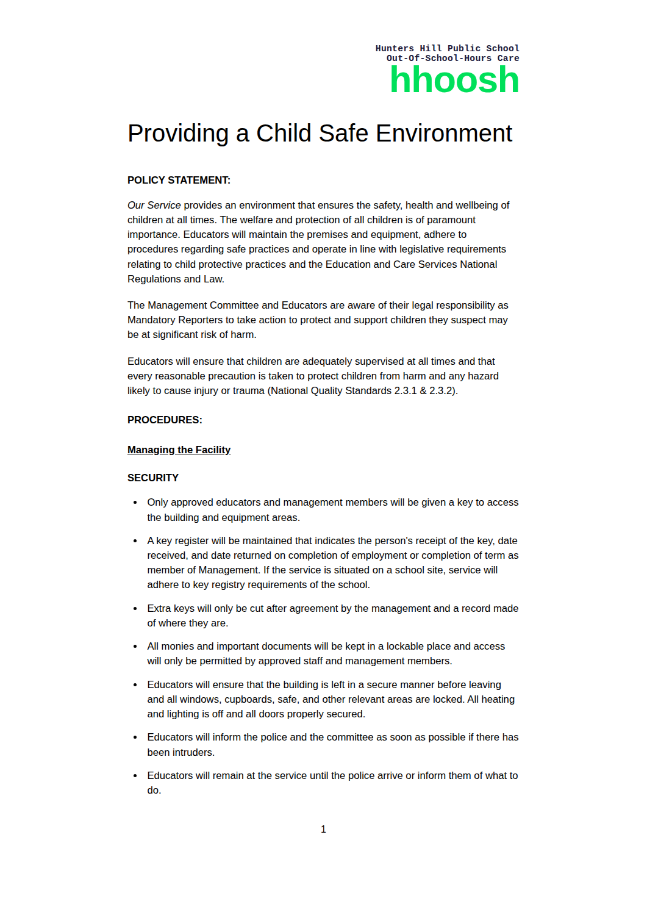Hunters Hill Public School
Out-Of-School-Hours Care
hhoosh
Providing a Child Safe Environment
POLICY STATEMENT:
Our Service provides an environment that ensures the safety, health and wellbeing of children at all times. The welfare and protection of all children is of paramount importance. Educators will maintain the premises and equipment, adhere to procedures regarding safe practices and operate in line with legislative requirements relating to child protective practices and the Education and Care Services National Regulations and Law.
The Management Committee and Educators are aware of their legal responsibility as Mandatory Reporters to take action to protect and support children they suspect may be at significant risk of harm.
Educators will ensure that children are adequately supervised at all times and that every reasonable precaution is taken to protect children from harm and any hazard likely to cause injury or trauma (National Quality Standards 2.3.1 & 2.3.2).
PROCEDURES:
Managing the Facility
SECURITY
Only approved educators and management members will be given a key to access the building and equipment areas.
A key register will be maintained that indicates the person's receipt of the key, date received, and date returned on completion of employment or completion of term as member of Management. If the service is situated on a school site, service will adhere to key registry requirements of the school.
Extra keys will only be cut after agreement by the management and a record made of where they are.
All monies and important documents will be kept in a lockable place and access will only be permitted by approved staff and management members.
Educators will ensure that the building is left in a secure manner before leaving and all windows, cupboards, safe, and other relevant areas are locked. All heating and lighting is off and all doors properly secured.
Educators will inform the police and the committee as soon as possible if there has been intruders.
Educators will remain at the service until the police arrive or inform them of what to do.
1